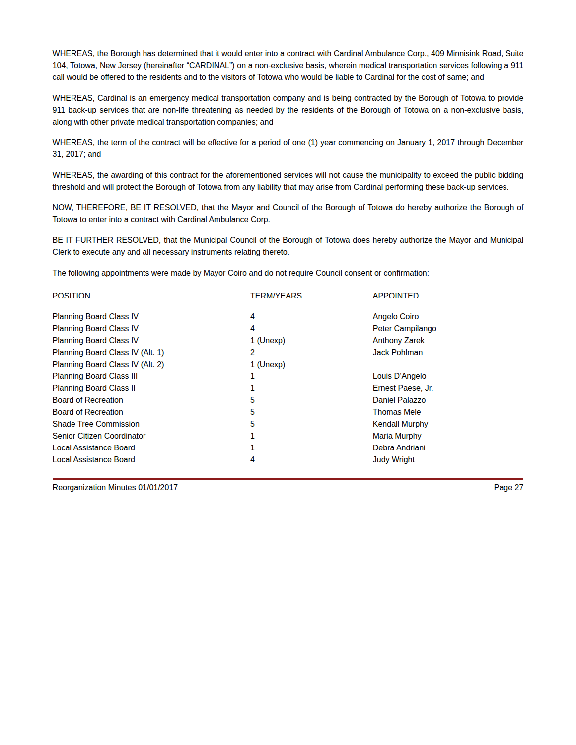WHEREAS, the Borough has determined that it would enter into a contract with Cardinal Ambulance Corp., 409 Minnisink Road, Suite 104, Totowa, New Jersey (hereinafter “CARDINAL”) on a non-exclusive basis, wherein medical transportation services following a 911 call would be offered to the residents and to the visitors of Totowa who would be liable to Cardinal for the cost of same; and
WHEREAS, Cardinal is an emergency medical transportation company and is being contracted by the Borough of Totowa to provide 911 back-up services that are non-life threatening as needed by the residents of the Borough of Totowa on a non-exclusive basis, along with other private medical transportation companies; and
WHEREAS, the term of the contract will be effective for a period of one (1) year commencing on January 1, 2017 through December 31, 2017; and
WHEREAS, the awarding of this contract for the aforementioned services will not cause the municipality to exceed the public bidding threshold and will protect the Borough of Totowa from any liability that may arise from Cardinal performing these back-up services.
NOW, THEREFORE, BE IT RESOLVED, that the Mayor and Council of the Borough of Totowa do hereby authorize the Borough of Totowa to enter into a contract with Cardinal Ambulance Corp.
BE IT FURTHER RESOLVED, that the Municipal Council of the Borough of Totowa does hereby authorize the Mayor and Municipal Clerk to execute any and all necessary instruments relating thereto.
The following appointments were made by Mayor Coiro and do not require Council consent or confirmation:
| POSITION | TERM/YEARS | APPOINTED |
| --- | --- | --- |
| Planning Board Class IV | 4 | Angelo Coiro |
| Planning Board Class IV | 4 | Peter Campilango |
| Planning Board Class IV | 1 (Unexp) | Anthony Zarek |
| Planning Board Class IV (Alt. 1) | 2 | Jack Pohlman |
| Planning Board Class IV (Alt. 2) | 1 (Unexp) | |
| Planning Board Class III | 1 | Louis D’Angelo |
| Planning Board Class II | 1 | Ernest Paese, Jr. |
| Board of Recreation | 5 | Daniel Palazzo |
| Board of Recreation | 5 | Thomas Mele |
| Shade Tree Commission | 5 | Kendall Murphy |
| Senior Citizen Coordinator | 1 | Maria Murphy |
| Local Assistance Board | 1 | Debra Andriani |
| Local Assistance Board | 4 | Judy Wright |
Reorganization Minutes 01/01/2017 Page 27